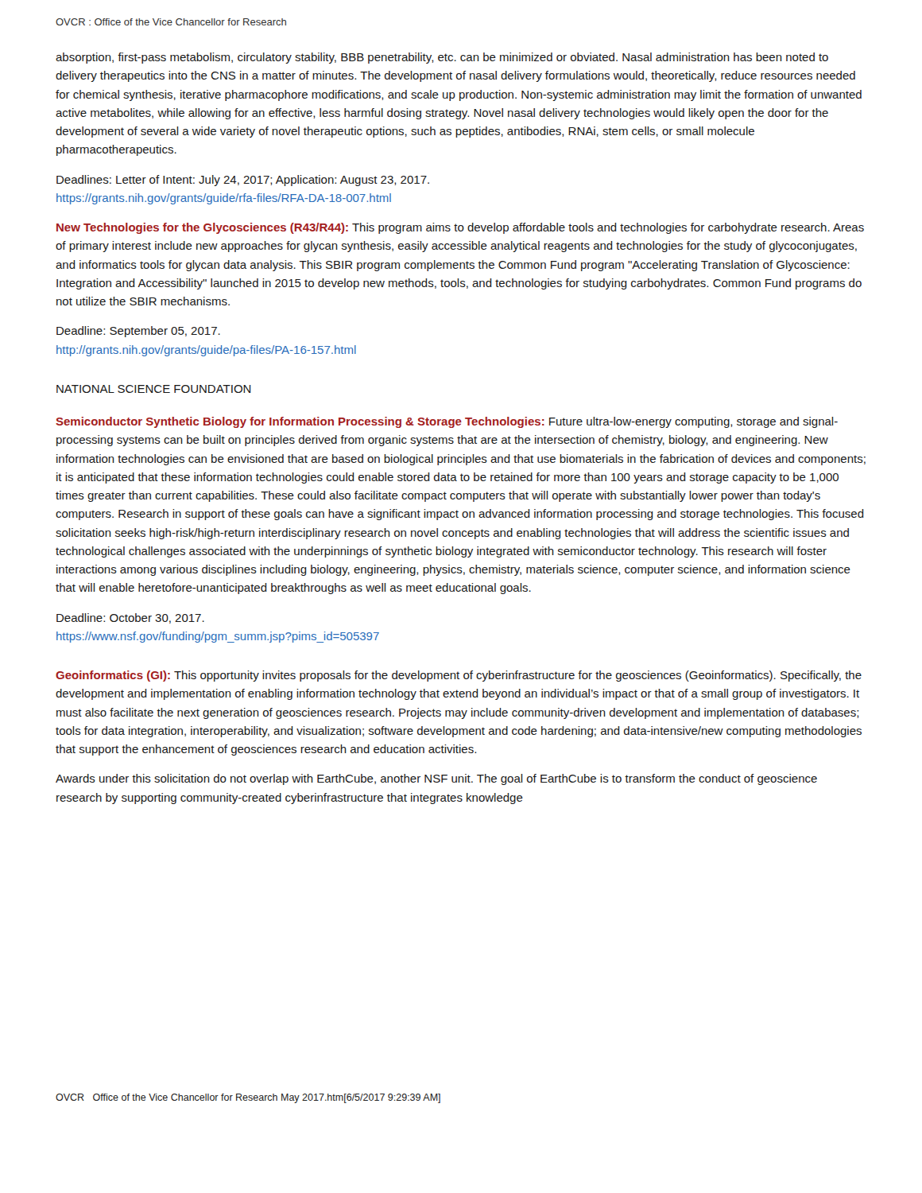OVCR : Office of the Vice Chancellor for Research
absorption, first-pass metabolism, circulatory stability, BBB penetrability, etc. can be minimized or obviated. Nasal administration has been noted to delivery therapeutics into the CNS in a matter of minutes. The development of nasal delivery formulations would, theoretically, reduce resources needed for chemical synthesis, iterative pharmacophore modifications, and scale up production. Non-systemic administration may limit the formation of unwanted active metabolites, while allowing for an effective, less harmful dosing strategy. Novel nasal delivery technologies would likely open the door for the development of several a wide variety of novel therapeutic options, such as peptides, antibodies, RNAi, stem cells, or small molecule pharmacotherapeutics.
Deadlines: Letter of Intent: July 24, 2017; Application: August 23, 2017.
https://grants.nih.gov/grants/guide/rfa-files/RFA-DA-18-007.html
New Technologies for the Glycosciences (R43/R44): This program aims to develop affordable tools and technologies for carbohydrate research. Areas of primary interest include new approaches for glycan synthesis, easily accessible analytical reagents and technologies for the study of glycoconjugates, and informatics tools for glycan data analysis. This SBIR program complements the Common Fund program "Accelerating Translation of Glycoscience: Integration and Accessibility" launched in 2015 to develop new methods, tools, and technologies for studying carbohydrates. Common Fund programs do not utilize the SBIR mechanisms.
Deadline: September 05, 2017.
http://grants.nih.gov/grants/guide/pa-files/PA-16-157.html
NATIONAL SCIENCE FOUNDATION
Semiconductor Synthetic Biology for Information Processing & Storage Technologies: Future ultra-low-energy computing, storage and signal-processing systems can be built on principles derived from organic systems that are at the intersection of chemistry, biology, and engineering. New information technologies can be envisioned that are based on biological principles and that use biomaterials in the fabrication of devices and components; it is anticipated that these information technologies could enable stored data to be retained for more than 100 years and storage capacity to be 1,000 times greater than current capabilities. These could also facilitate compact computers that will operate with substantially lower power than today's computers. Research in support of these goals can have a significant impact on advanced information processing and storage technologies. This focused solicitation seeks high-risk/high-return interdisciplinary research on novel concepts and enabling technologies that will address the scientific issues and technological challenges associated with the underpinnings of synthetic biology integrated with semiconductor technology. This research will foster interactions among various disciplines including biology, engineering, physics, chemistry, materials science, computer science, and information science that will enable heretofore-unanticipated breakthroughs as well as meet educational goals.
Deadline: October 30, 2017.
https://www.nsf.gov/funding/pgm_summ.jsp?pims_id=505397
Geoinformatics (GI): This opportunity invites proposals for the development of cyberinfrastructure for the geosciences (Geoinformatics). Specifically, the development and implementation of enabling information technology that extend beyond an individual’s impact or that of a small group of investigators. It must also facilitate the next generation of geosciences research. Projects may include community-driven development and implementation of databases; tools for data integration, interoperability, and visualization; software development and code hardening; and data-intensive/new computing methodologies that support the enhancement of geosciences research and education activities.
Awards under this solicitation do not overlap with EarthCube, another NSF unit. The goal of EarthCube is to transform the conduct of geoscience research by supporting community-created cyberinfrastructure that integrates knowledge
OVCR Office of the Vice Chancellor for Research May 2017.htm[6/5/2017 9:29:39 AM]